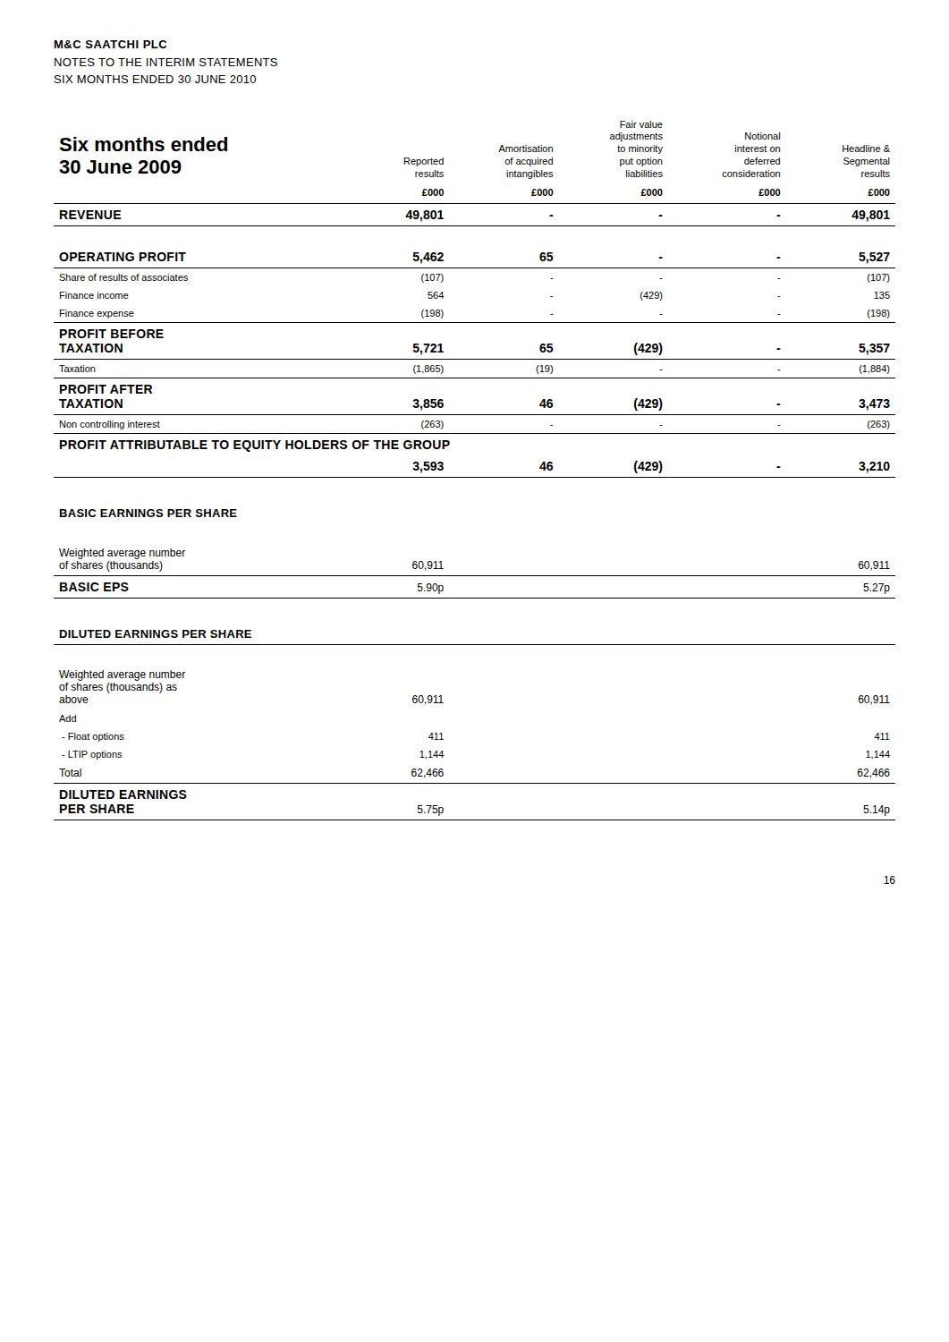M&C SAATCHI PLC
NOTES TO THE INTERIM STATEMENTS
SIX MONTHS ENDED 30 JUNE 2010
| Six months ended 30 June 2009 | Reported results | Amortisation of acquired intangibles | Fair value adjustments to minority put option liabilities | Notional interest on deferred consideration | Headline & Segmental results |
| | £000 | £000 | £000 | £000 | £000 |
| REVENUE | 49,801 | - | - | - | 49,801 |
| OPERATING PROFIT | 5,462 | 65 | - | - | 5,527 |
| Share of results of associates | (107) | - | - | - | (107) |
| Finance income | 564 | - | (429) | - | 135 |
| Finance expense | (198) | - | - | - | (198) |
| PROFIT BEFORE TAXATION | 5,721 | 65 | (429) | - | 5,357 |
| Taxation | (1,865) | (19) | - | - | (1,884) |
| PROFIT AFTER TAXATION | 3,856 | 46 | (429) | - | 3,473 |
| Non controlling interest | (263) | - | - | - | (263) |
| PROFIT ATTRIBUTABLE TO EQUITY HOLDERS OF THE GROUP |
| | 3,593 | 46 | (429) | - | 3,210 |
| BASIC EARNINGS PER SHARE |
| Weighted average number of shares (thousands) | 60,911 | | | | 60,911 |
| BASIC EPS | 5.90p | | | | 5.27p |
| DILUTED EARNINGS PER SHARE |
| Weighted average number of shares (thousands) as above | 60,911 | | | | 60,911 |
| Add | | | | | |
| - Float options | 411 | | | | 411 |
| - LTIP options | 1,144 | | | | 1,144 |
| Total | 62,466 | | | | 62,466 |
| DILUTED EARNINGS PER SHARE | 5.75p | | | | 5.14p |
16